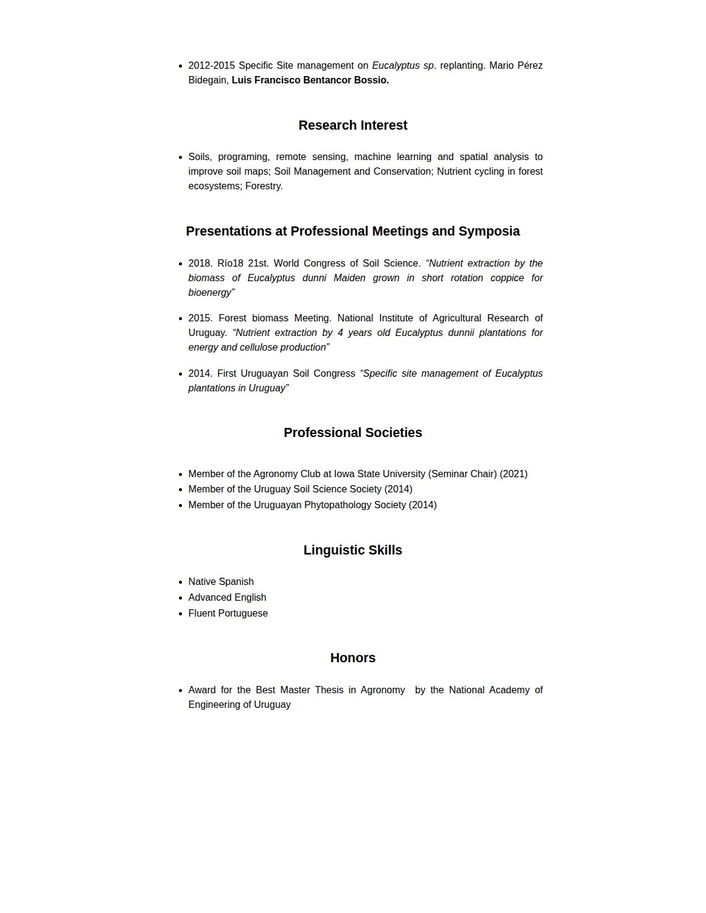2012-2015 Specific Site management on Eucalyptus sp. replanting. Mario Pérez Bidegain, Luis Francisco Bentancor Bossio.
Research Interest
Soils, programing, remote sensing, machine learning and spatial analysis to improve soil maps; Soil Management and Conservation; Nutrient cycling in forest ecosystems; Forestry.
Presentations at Professional Meetings and Symposia
2018. Río18 21st. World Congress of Soil Science. “Nutrient extraction by the biomass of Eucalyptus dunni Maiden grown in short rotation coppice for bioenergy”
2015. Forest biomass Meeting. National Institute of Agricultural Research of Uruguay. “Nutrient extraction by 4 years old Eucalyptus dunnii plantations for energy and cellulose production”
2014. First Uruguayan Soil Congress “Specific site management of Eucalyptus plantations in Uruguay”
Professional Societies
Member of the Agronomy Club at Iowa State University (Seminar Chair) (2021)
Member of the Uruguay Soil Science Society (2014)
Member of the Uruguayan Phytopathology Society (2014)
Linguistic Skills
Native Spanish
Advanced English
Fluent Portuguese
Honors
Award for the Best Master Thesis in Agronomy by the National Academy of Engineering of Uruguay